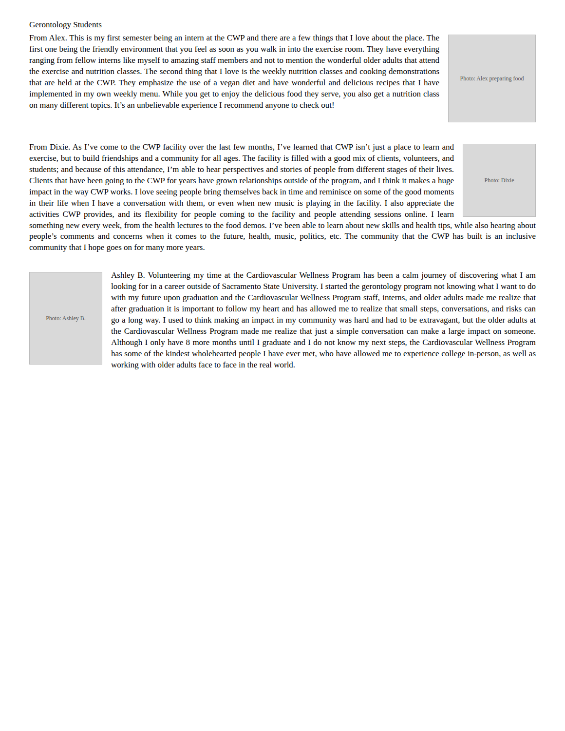Gerontology Students
Photo: Alex preparing food
From Alex. This is my first semester being an intern at the CWP and there are a few things that I love about the place. The first one being the friendly environment that you feel as soon as you walk in into the exercise room. They have everything ranging from fellow interns like myself to amazing staff members and not to mention the wonderful older adults that attend the exercise and nutrition classes. The second thing that I love is the weekly nutrition classes and cooking demonstrations that are held at the CWP. They emphasize the use of a vegan diet and have wonderful and delicious recipes that I have implemented in my own weekly menu. While you get to enjoy the delicious food they serve, you also get a nutrition class on many different topics. It’s an unbelievable experience I recommend anyone to check out!
Photo: Dixie
From Dixie. As I’ve come to the CWP facility over the last few months, I’ve learned that CWP isn’t just a place to learn and exercise, but to build friendships and a community for all ages. The facility is filled with a good mix of clients, volunteers, and students; and because of this attendance, I’m able to hear perspectives and stories of people from different stages of their lives. Clients that have been going to the CWP for years have grown relationships outside of the program, and I think it makes a huge impact in the way CWP works. I love seeing people bring themselves back in time and reminisce on some of the good moments in their life when I have a conversation with them, or even when new music is playing in the facility. I also appreciate the activities CWP provides, and its flexibility for people coming to the facility and people attending sessions online. I learn something new every week, from the health lectures to the food demos. I’ve been able to learn about new skills and health tips, while also hearing about people’s comments and concerns when it comes to the future, health, music, politics, etc. The community that the CWP has built is an inclusive community that I hope goes on for many more years.
Photo: Ashley B.
Ashley B. Volunteering my time at the Cardiovascular Wellness Program has been a calm journey of discovering what I am looking for in a career outside of Sacramento State University. I started the gerontology program not knowing what I want to do with my future upon graduation and the Cardiovascular Wellness Program staff, interns, and older adults made me realize that after graduation it is important to follow my heart and has allowed me to realize that small steps, conversations, and risks can go a long way. I used to think making an impact in my community was hard and had to be extravagant, but the older adults at the Cardiovascular Wellness Program made me realize that just a simple conversation can make a large impact on someone. Although I only have 8 more months until I graduate and I do not know my next steps, the Cardiovascular Wellness Program has some of the kindest wholehearted people I have ever met, who have allowed me to experience college in-person, as well as working with older adults face to face in the real world.